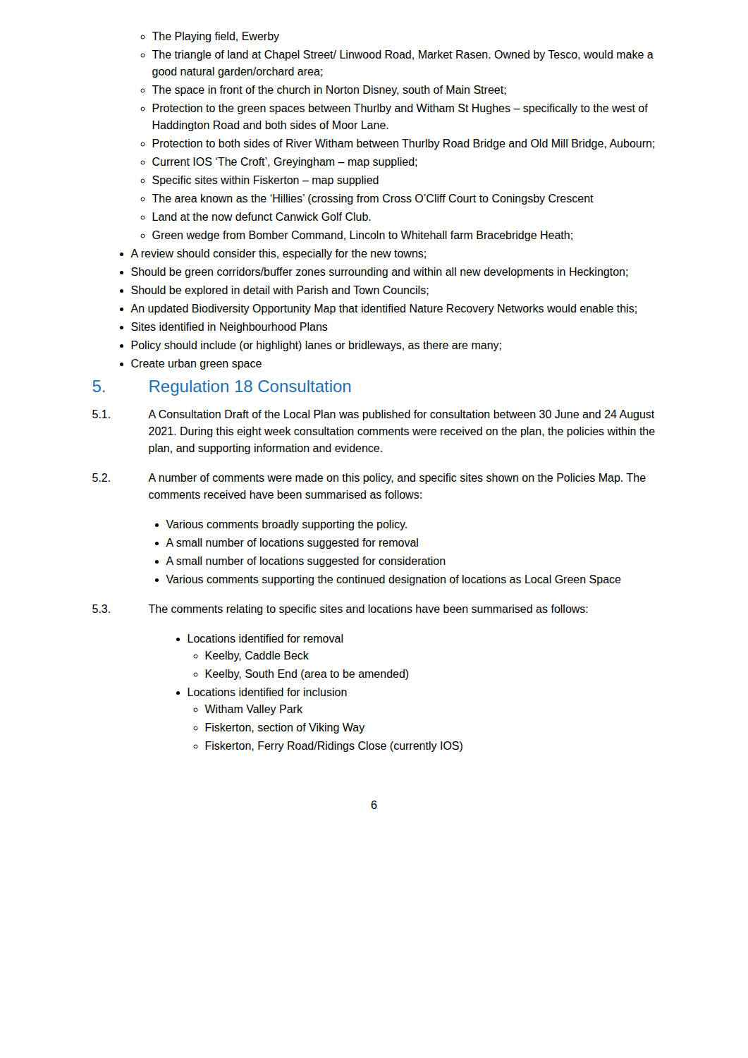The Playing field, Ewerby
The triangle of land at Chapel Street/ Linwood Road, Market Rasen. Owned by Tesco, would make a good natural garden/orchard area;
The space in front of the church in Norton Disney, south of Main Street;
Protection to the green spaces between Thurlby and Witham St Hughes – specifically to the west of Haddington Road and both sides of Moor Lane.
Protection to both sides of River Witham between Thurlby Road Bridge and Old Mill Bridge, Aubourn;
Current IOS ‘The Croft’, Greyingham – map supplied;
Specific sites within Fiskerton – map supplied
The area known as the ‘Hillies’ (crossing from Cross O’Cliff Court to Coningsby Crescent
Land at the now defunct Canwick Golf Club.
Green wedge from Bomber Command, Lincoln to Whitehall farm Bracebridge Heath;
A review should consider this, especially for the new towns;
Should be green corridors/buffer zones surrounding and within all new developments in Heckington;
Should be explored in detail with Parish and Town Councils;
An updated Biodiversity Opportunity Map that identified Nature Recovery Networks would enable this;
Sites identified in Neighbourhood Plans
Policy should include (or highlight) lanes or bridleways, as there are many;
Create urban green space
5.
Regulation 18 Consultation
5.1. A Consultation Draft of the Local Plan was published for consultation between 30 June and 24 August 2021. During this eight week consultation comments were received on the plan, the policies within the plan, and supporting information and evidence.
5.2. A number of comments were made on this policy, and specific sites shown on the Policies Map. The comments received have been summarised as follows:
Various comments broadly supporting the policy.
A small number of locations suggested for removal
A small number of locations suggested for consideration
Various comments supporting the continued designation of locations as Local Green Space
5.3. The comments relating to specific sites and locations have been summarised as follows:
Locations identified for removal
Keelby, Caddle Beck
Keelby, South End (area to be amended)
Locations identified for inclusion
Witham Valley Park
Fiskerton, section of Viking Way
Fiskerton, Ferry Road/Ridings Close (currently IOS)
6